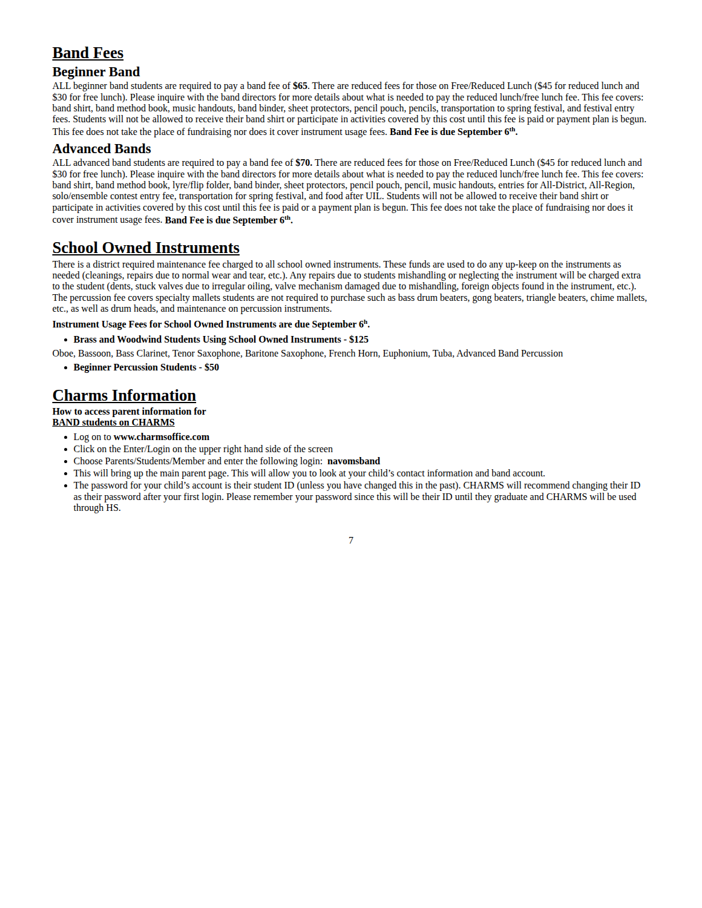Band Fees
Beginner Band
ALL beginner band students are required to pay a band fee of $65. There are reduced fees for those on Free/Reduced Lunch ($45 for reduced lunch and $30 for free lunch). Please inquire with the band directors for more details about what is needed to pay the reduced lunch/free lunch fee. This fee covers: band shirt, band method book, music handouts, band binder, sheet protectors, pencil pouch, pencils, transportation to spring festival, and festival entry fees. Students will not be allowed to receive their band shirt or participate in activities covered by this cost until this fee is paid or payment plan is begun. This fee does not take the place of fundraising nor does it cover instrument usage fees. Band Fee is due September 6th.
Advanced Bands
ALL advanced band students are required to pay a band fee of $70. There are reduced fees for those on Free/Reduced Lunch ($45 for reduced lunch and $30 for free lunch). Please inquire with the band directors for more details about what is needed to pay the reduced lunch/free lunch fee. This fee covers: band shirt, band method book, lyre/flip folder, band binder, sheet protectors, pencil pouch, pencil, music handouts, entries for All-District, All-Region, solo/ensemble contest entry fee, transportation for spring festival, and food after UIL. Students will not be allowed to receive their band shirt or participate in activities covered by this cost until this fee is paid or a payment plan is begun. This fee does not take the place of fundraising nor does it cover instrument usage fees. Band Fee is due September 6th.
School Owned Instruments
There is a district required maintenance fee charged to all school owned instruments. These funds are used to do any up-keep on the instruments as needed (cleanings, repairs due to normal wear and tear, etc.). Any repairs due to students mishandling or neglecting the instrument will be charged extra to the student (dents, stuck valves due to irregular oiling, valve mechanism damaged due to mishandling, foreign objects found in the instrument, etc.). The percussion fee covers specialty mallets students are not required to purchase such as bass drum beaters, gong beaters, triangle beaters, chime mallets, etc., as well as drum heads, and maintenance on percussion instruments.
Instrument Usage Fees for School Owned Instruments are due September 6h.
Brass and Woodwind Students Using School Owned Instruments - $125
Oboe, Bassoon, Bass Clarinet, Tenor Saxophone, Baritone Saxophone, French Horn, Euphonium, Tuba, Advanced Band Percussion
Beginner Percussion Students - $50
Charms Information
How to access parent information for
BAND students on CHARMS
Log on to www.charmsoffice.com
Click on the Enter/Login on the upper right hand side of the screen
Choose Parents/Students/Member and enter the following login: navomsband
This will bring up the main parent page. This will allow you to look at your child’s contact information and band account.
The password for your child’s account is their student ID (unless you have changed this in the past). CHARMS will recommend changing their ID as their password after your first login. Please remember your password since this will be their ID until they graduate and CHARMS will be used through HS.
7